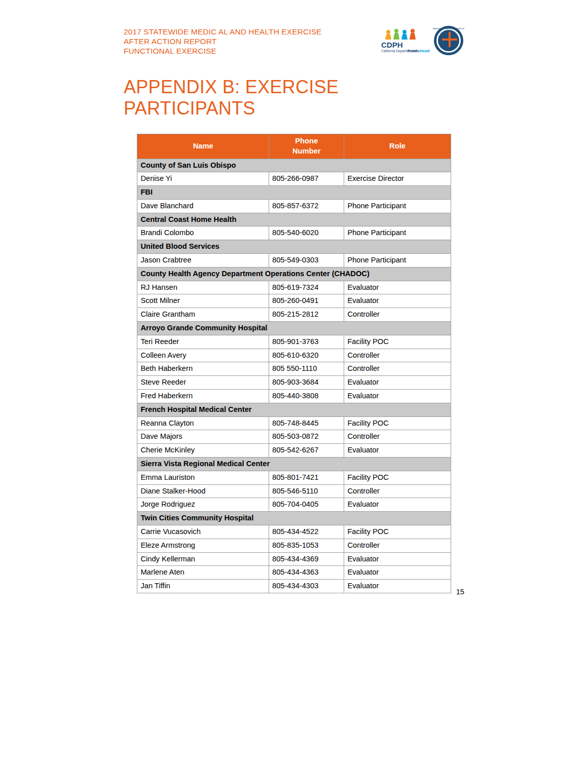2017 STATEWIDE MEDIC AL AND HEALTH EXERCISE
AFTER ACTION REPORT
FUNCTIONAL EXERCISE
CDPH California Department of Public Health
EMERGENCY MEDICAL SERVICES CALIFORNIA
APPENDIX B: EXERCISE PARTICIPANTS
| Name | Phone Number | Role |
| --- | --- | --- |
| County of San Luis Obispo |
| Denise Yi | 805-266-0987 | Exercise Director |
| FBI |
| Dave Blanchard | 805-857-6372 | Phone Participant |
| Central Coast Home Health |
| Brandi Colombo | 805-540-6020 | Phone Participant |
| United Blood Services |
| Jason Crabtree | 805-549-0303 | Phone Participant |
| County Health Agency Department Operations Center (CHADOC) |
| RJ Hansen | 805-619-7324 | Evaluator |
| Scott Milner | 805-260-0491 | Evaluator |
| Claire Grantham | 805-215-2812 | Controller |
| Arroyo Grande Community Hospital |
| Teri Reeder | 805-901-3763 | Facility POC |
| Colleen Avery | 805-610-6320 | Controller |
| Beth Haberkern | 805 550-1110 | Controller |
| Steve Reeder | 805-903-3684 | Evaluator |
| Fred Haberkern | 805-440-3808 | Evaluator |
| French Hospital Medical Center |
| Reanna Clayton | 805-748-8445 | Facility POC |
| Dave Majors | 805-503-0872 | Controller |
| Cherie McKinley | 805-542-6267 | Evaluator |
| Sierra Vista Regional Medical Center |
| Emma Lauriston | 805-801-7421 | Facility POC |
| Diane Stalker-Hood | 805-546-5110 | Controller |
| Jorge Rodriguez | 805-704-0405 | Evaluator |
| Twin Cities Community Hospital |
| Carrie Vucasovich | 805-434-4522 | Facility POC |
| Eleze Armstrong | 805-835-1053 | Controller |
| Cindy Kellerman | 805-434-4369 | Evaluator |
| Marlene Aten | 805-434-4363 | Evaluator |
| Jan Tiffin | 805-434-4303 | Evaluator |
15